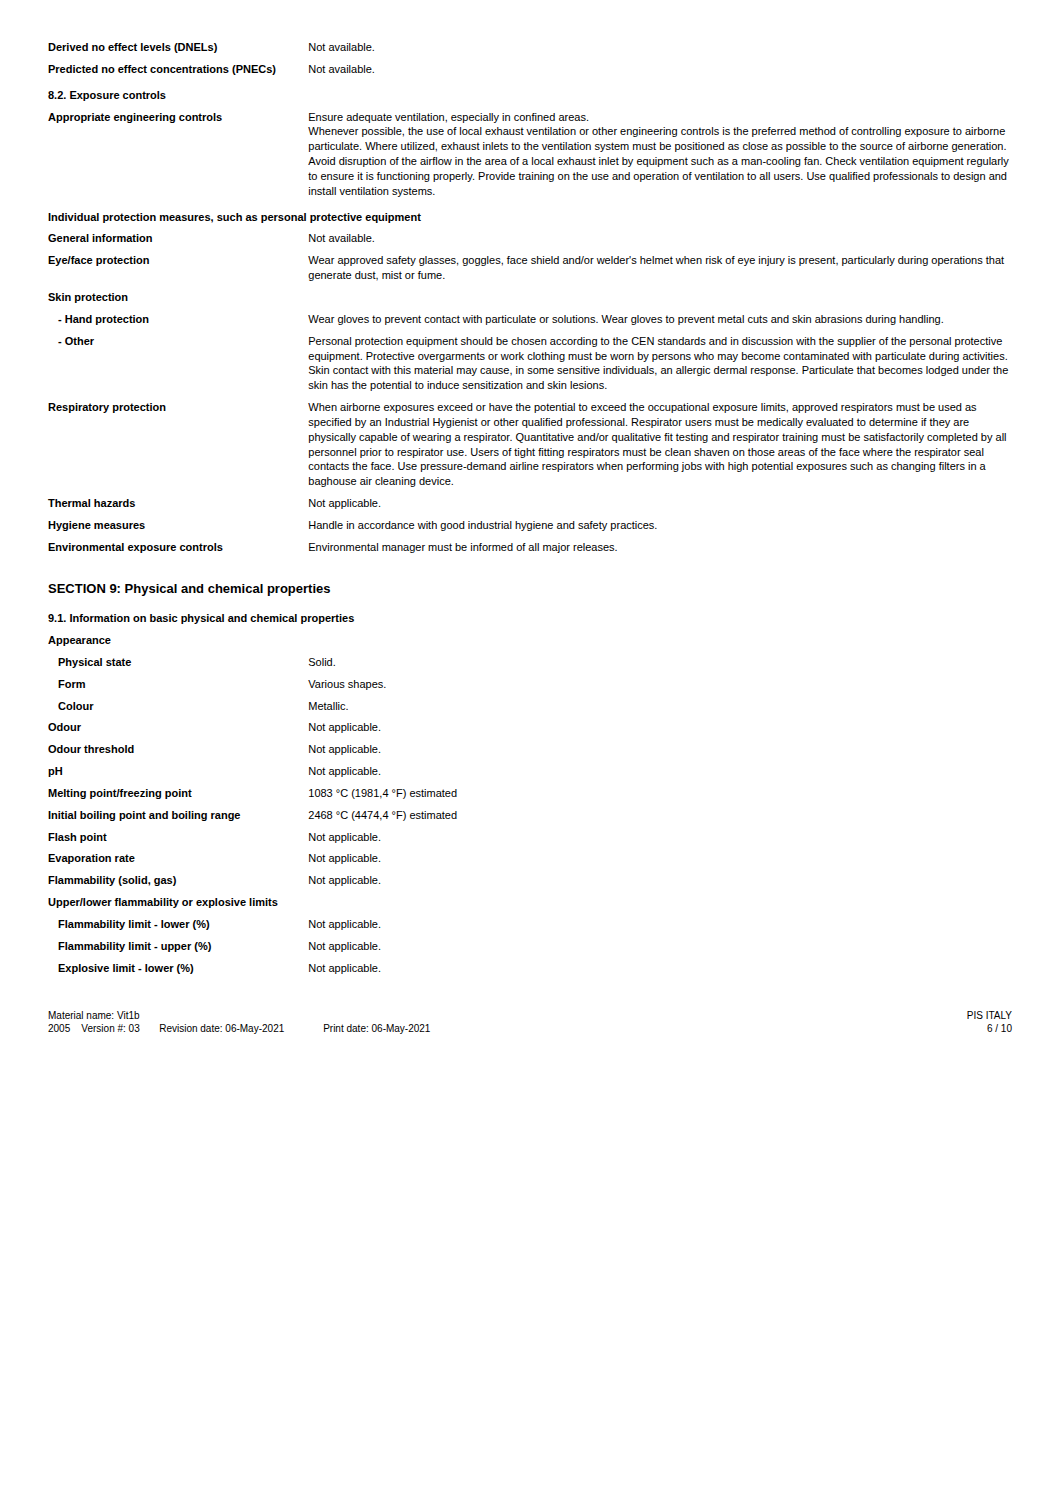| Derived no effect levels (DNELs) | Not available. |
| Predicted no effect concentrations (PNECs) | Not available. |
8.2. Exposure controls
| Appropriate engineering controls | Ensure adequate ventilation, especially in confined areas. Whenever possible, the use of local exhaust ventilation or other engineering controls is the preferred method of controlling exposure to airborne particulate. Where utilized, exhaust inlets to the ventilation system must be positioned as close as possible to the source of airborne generation. Avoid disruption of the airflow in the area of a local exhaust inlet by equipment such as a man-cooling fan. Check ventilation equipment regularly to ensure it is functioning properly. Provide training on the use and operation of ventilation to all users. Use qualified professionals to design and install ventilation systems. |
Individual protection measures, such as personal protective equipment
| General information | Not available. |
| Eye/face protection | Wear approved safety glasses, goggles, face shield and/or welder's helmet when risk of eye injury is present, particularly during operations that generate dust, mist or fume. |
| Skin protection | |
| - Hand protection | Wear gloves to prevent contact with particulate or solutions. Wear gloves to prevent metal cuts and skin abrasions during handling. |
| - Other | Personal protection equipment should be chosen according to the CEN standards and in discussion with the supplier of the personal protective equipment. Protective overgarments or work clothing must be worn by persons who may become contaminated with particulate during activities. Skin contact with this material may cause, in some sensitive individuals, an allergic dermal response. Particulate that becomes lodged under the skin has the potential to induce sensitization and skin lesions. |
| Respiratory protection | When airborne exposures exceed or have the potential to exceed the occupational exposure limits, approved respirators must be used as specified by an Industrial Hygienist or other qualified professional. Respirator users must be medically evaluated to determine if they are physically capable of wearing a respirator. Quantitative and/or qualitative fit testing and respirator training must be satisfactorily completed by all personnel prior to respirator use. Users of tight fitting respirators must be clean shaven on those areas of the face where the respirator seal contacts the face. Use pressure-demand airline respirators when performing jobs with high potential exposures such as changing filters in a baghouse air cleaning device. |
| Thermal hazards | Not applicable. |
| Hygiene measures | Handle in accordance with good industrial hygiene and safety practices. |
| Environmental exposure controls | Environmental manager must be informed of all major releases. |
SECTION 9: Physical and chemical properties
9.1. Information on basic physical and chemical properties
| Appearance | |
| Physical state | Solid. |
| Form | Various shapes. |
| Colour | Metallic. |
| Odour | Not applicable. |
| Odour threshold | Not applicable. |
| pH | Not applicable. |
| Melting point/freezing point | 1083 °C (1981,4 °F) estimated |
| Initial boiling point and boiling range | 2468 °C (4474,4 °F) estimated |
| Flash point | Not applicable. |
| Evaporation rate | Not applicable. |
| Flammability (solid, gas) | Not applicable. |
| Upper/lower flammability or explosive limits |
| Flammability limit - lower (%) | Not applicable. |
| Flammability limit - upper (%) | Not applicable. |
| Explosive limit - lower (%) | Not applicable. |
| Material name: Vit1b | PIS ITALY |
| 2005 Version #: 03 Revision date: 06-May-2021 Print date: 06-May-2021 | 6 / 10 |